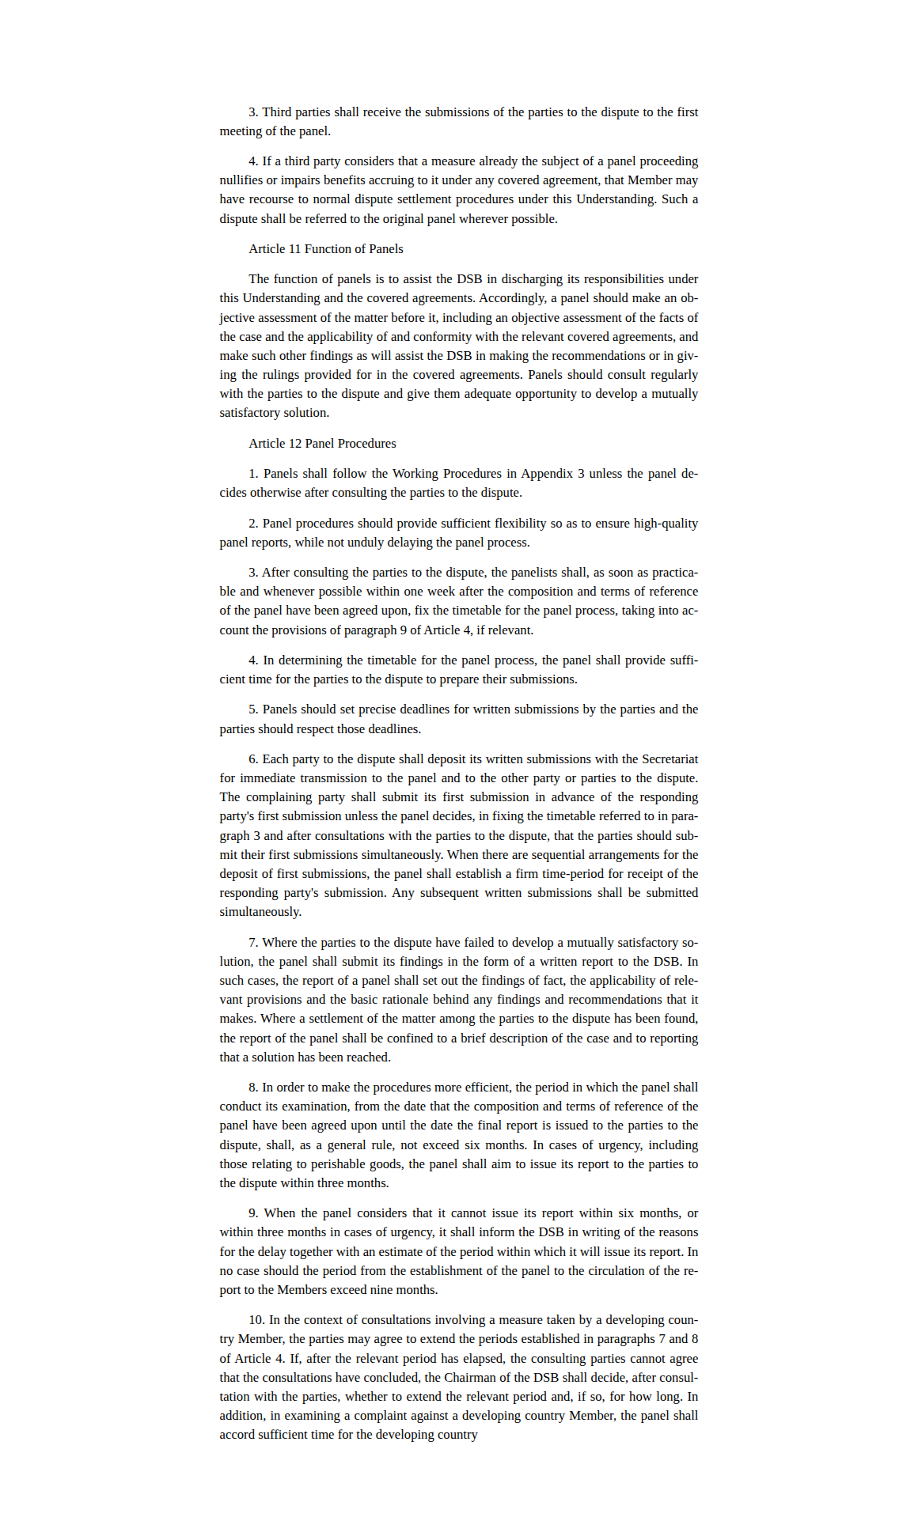3. Third parties shall receive the submissions of the parties to the dispute to the first meeting of the panel.
4. If a third party considers that a measure already the subject of a panel proceeding nullifies or impairs benefits accruing to it under any covered agreement, that Member may have recourse to normal dispute settlement procedures under this Understanding. Such a dispute shall be referred to the original panel wherever possible.
Article 11 Function of Panels
The function of panels is to assist the DSB in discharging its responsibilities under this Understanding and the covered agreements. Accordingly, a panel should make an objective assessment of the matter before it, including an objective assessment of the facts of the case and the applicability of and conformity with the relevant covered agreements, and make such other findings as will assist the DSB in making the recommendations or in giving the rulings provided for in the covered agreements. Panels should consult regularly with the parties to the dispute and give them adequate opportunity to develop a mutually satisfactory solution.
Article 12 Panel Procedures
1. Panels shall follow the Working Procedures in Appendix 3 unless the panel decides otherwise after consulting the parties to the dispute.
2. Panel procedures should provide sufficient flexibility so as to ensure high-quality panel reports, while not unduly delaying the panel process.
3. After consulting the parties to the dispute, the panelists shall, as soon as practicable and whenever possible within one week after the composition and terms of reference of the panel have been agreed upon, fix the timetable for the panel process, taking into account the provisions of paragraph 9 of Article 4, if relevant.
4. In determining the timetable for the panel process, the panel shall provide sufficient time for the parties to the dispute to prepare their submissions.
5. Panels should set precise deadlines for written submissions by the parties and the parties should respect those deadlines.
6. Each party to the dispute shall deposit its written submissions with the Secretariat for immediate transmission to the panel and to the other party or parties to the dispute. The complaining party shall submit its first submission in advance of the responding party's first submission unless the panel decides, in fixing the timetable referred to in paragraph 3 and after consultations with the parties to the dispute, that the parties should submit their first submissions simultaneously. When there are sequential arrangements for the deposit of first submissions, the panel shall establish a firm time-period for receipt of the responding party's submission. Any subsequent written submissions shall be submitted simultaneously.
7. Where the parties to the dispute have failed to develop a mutually satisfactory solution, the panel shall submit its findings in the form of a written report to the DSB. In such cases, the report of a panel shall set out the findings of fact, the applicability of relevant provisions and the basic rationale behind any findings and recommendations that it makes. Where a settlement of the matter among the parties to the dispute has been found, the report of the panel shall be confined to a brief description of the case and to reporting that a solution has been reached.
8. In order to make the procedures more efficient, the period in which the panel shall conduct its examination, from the date that the composition and terms of reference of the panel have been agreed upon until the date the final report is issued to the parties to the dispute, shall, as a general rule, not exceed six months. In cases of urgency, including those relating to perishable goods, the panel shall aim to issue its report to the parties to the dispute within three months.
9. When the panel considers that it cannot issue its report within six months, or within three months in cases of urgency, it shall inform the DSB in writing of the reasons for the delay together with an estimate of the period within which it will issue its report. In no case should the period from the establishment of the panel to the circulation of the report to the Members exceed nine months.
10. In the context of consultations involving a measure taken by a developing country Member, the parties may agree to extend the periods established in paragraphs 7 and 8 of Article 4. If, after the relevant period has elapsed, the consulting parties cannot agree that the consultations have concluded, the Chairman of the DSB shall decide, after consultation with the parties, whether to extend the relevant period and, if so, for how long. In addition, in examining a complaint against a developing country Member, the panel shall accord sufficient time for the developing country